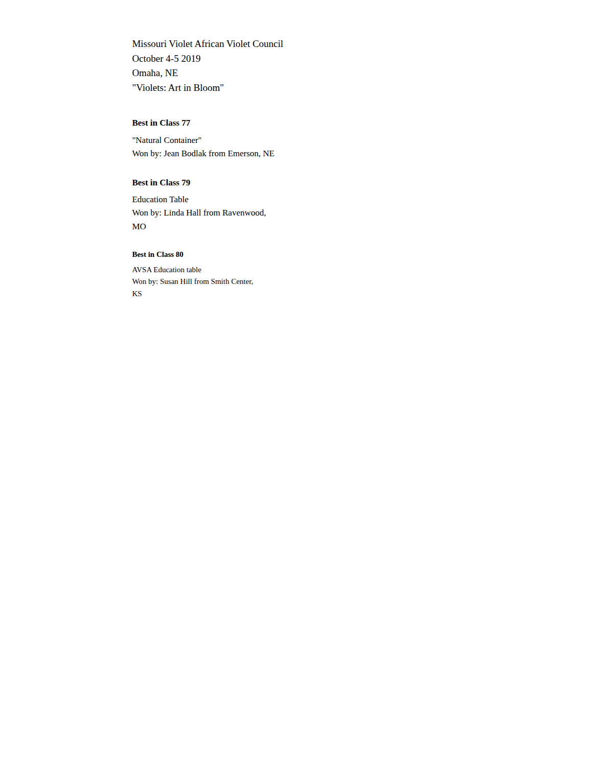Missouri Violet African Violet Council
October 4-5 2019
Omaha, NE
"Violets: Art in Bloom"
Best in Class 77
"Natural Container"
Won by: Jean Bodlak from Emerson, NE
Best in Class 79
Education Table
Won by: Linda Hall from Ravenwood, MO
Best in Class 80
AVSA Education table
Won by: Susan Hill from Smith Center, KS